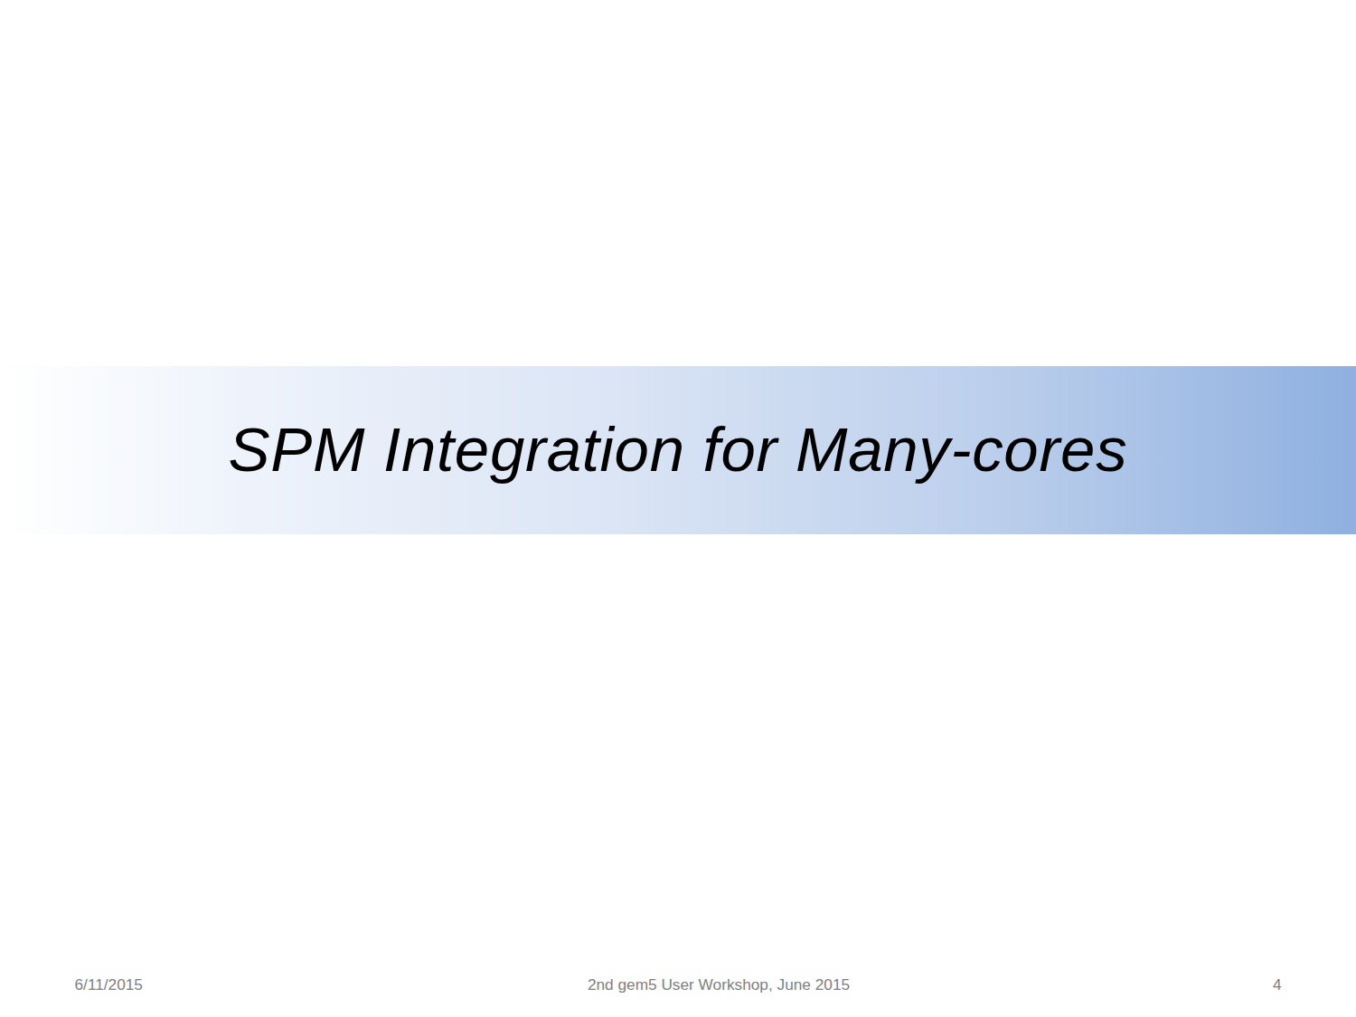SPM Integration for Many-cores
6/11/2015
2nd gem5 User Workshop, June 2015
4